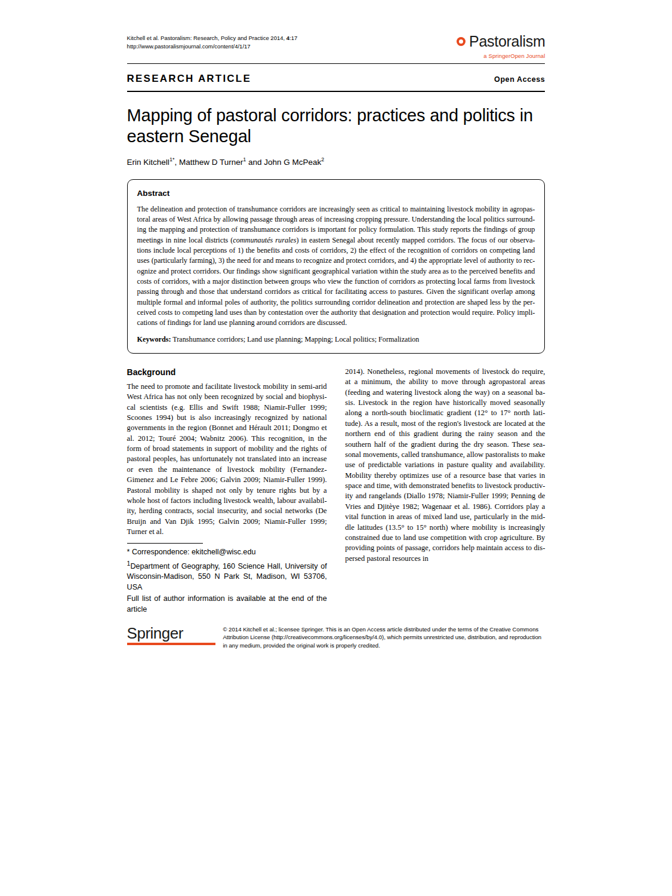Kitchell et al. Pastoralism: Research, Policy and Practice 2014, 4:17
http://www.pastoralismjournal.com/content/4/1/17
Pastoralism
a SpringerOpen Journal
RESEARCH ARTICLE
Open Access
Mapping of pastoral corridors: practices and politics in eastern Senegal
Erin Kitchell1*, Matthew D Turner1 and John G McPeak2
Abstract
The delineation and protection of transhumance corridors are increasingly seen as critical to maintaining livestock mobility in agropastoral areas of West Africa by allowing passage through areas of increasing cropping pressure. Understanding the local politics surrounding the mapping and protection of transhumance corridors is important for policy formulation. This study reports the findings of group meetings in nine local districts (communautés rurales) in eastern Senegal about recently mapped corridors. The focus of our observations include local perceptions of 1) the benefits and costs of corridors, 2) the effect of the recognition of corridors on competing land uses (particularly farming), 3) the need for and means to recognize and protect corridors, and 4) the appropriate level of authority to recognize and protect corridors. Our findings show significant geographical variation within the study area as to the perceived benefits and costs of corridors, with a major distinction between groups who view the function of corridors as protecting local farms from livestock passing through and those that understand corridors as critical for facilitating access to pastures. Given the significant overlap among multiple formal and informal poles of authority, the politics surrounding corridor delineation and protection are shaped less by the perceived costs to competing land uses than by contestation over the authority that designation and protection would require. Policy implications of findings for land use planning around corridors are discussed.
Keywords: Transhumance corridors; Land use planning; Mapping; Local politics; Formalization
Background
The need to promote and facilitate livestock mobility in semi-arid West Africa has not only been recognized by social and biophysical scientists (e.g. Ellis and Swift 1988; Niamir-Fuller 1999; Scoones 1994) but is also increasingly recognized by national governments in the region (Bonnet and Hérault 2011; Dongmo et al. 2012; Touré 2004; Wabnitz 2006). This recognition, in the form of broad statements in support of mobility and the rights of pastoral peoples, has unfortunately not translated into an increase or even the maintenance of livestock mobility (Fernandez-Gimenez and Le Febre 2006; Galvin 2009; Niamir-Fuller 1999). Pastoral mobility is shaped not only by tenure rights but by a whole host of factors including livestock wealth, labour availability, herding contracts, social insecurity, and social networks (De Bruijn and Van Djik 1995; Galvin 2009; Niamir-Fuller 1999; Turner et al.
* Correspondence: ekitchell@wisc.edu
1Department of Geography, 160 Science Hall, University of Wisconsin-Madison, 550 N Park St, Madison, WI 53706, USA
Full list of author information is available at the end of the article
2014). Nonetheless, regional movements of livestock do require, at a minimum, the ability to move through agropastoral areas (feeding and watering livestock along the way) on a seasonal basis. Livestock in the region have historically moved seasonally along a north-south bioclimatic gradient (12° to 17° north latitude). As a result, most of the region's livestock are located at the northern end of this gradient during the rainy season and the southern half of the gradient during the dry season. These seasonal movements, called transhumance, allow pastoralists to make use of predictable variations in pasture quality and availability. Mobility thereby optimizes use of a resource base that varies in space and time, with demonstrated benefits to livestock productivity and rangelands (Diallo 1978; Niamir-Fuller 1999; Penning de Vries and Djitèye 1982; Wagenaar et al. 1986). Corridors play a vital function in areas of mixed land use, particularly in the middle latitudes (13.5° to 15° north) where mobility is increasingly constrained due to land use competition with crop agriculture. By providing points of passage, corridors help maintain access to dispersed pastoral resources in
Springer
© 2014 Kitchell et al.; licensee Springer. This is an Open Access article distributed under the terms of the Creative Commons Attribution License (http://creativecommons.org/licenses/by/4.0), which permits unrestricted use, distribution, and reproduction in any medium, provided the original work is properly credited.